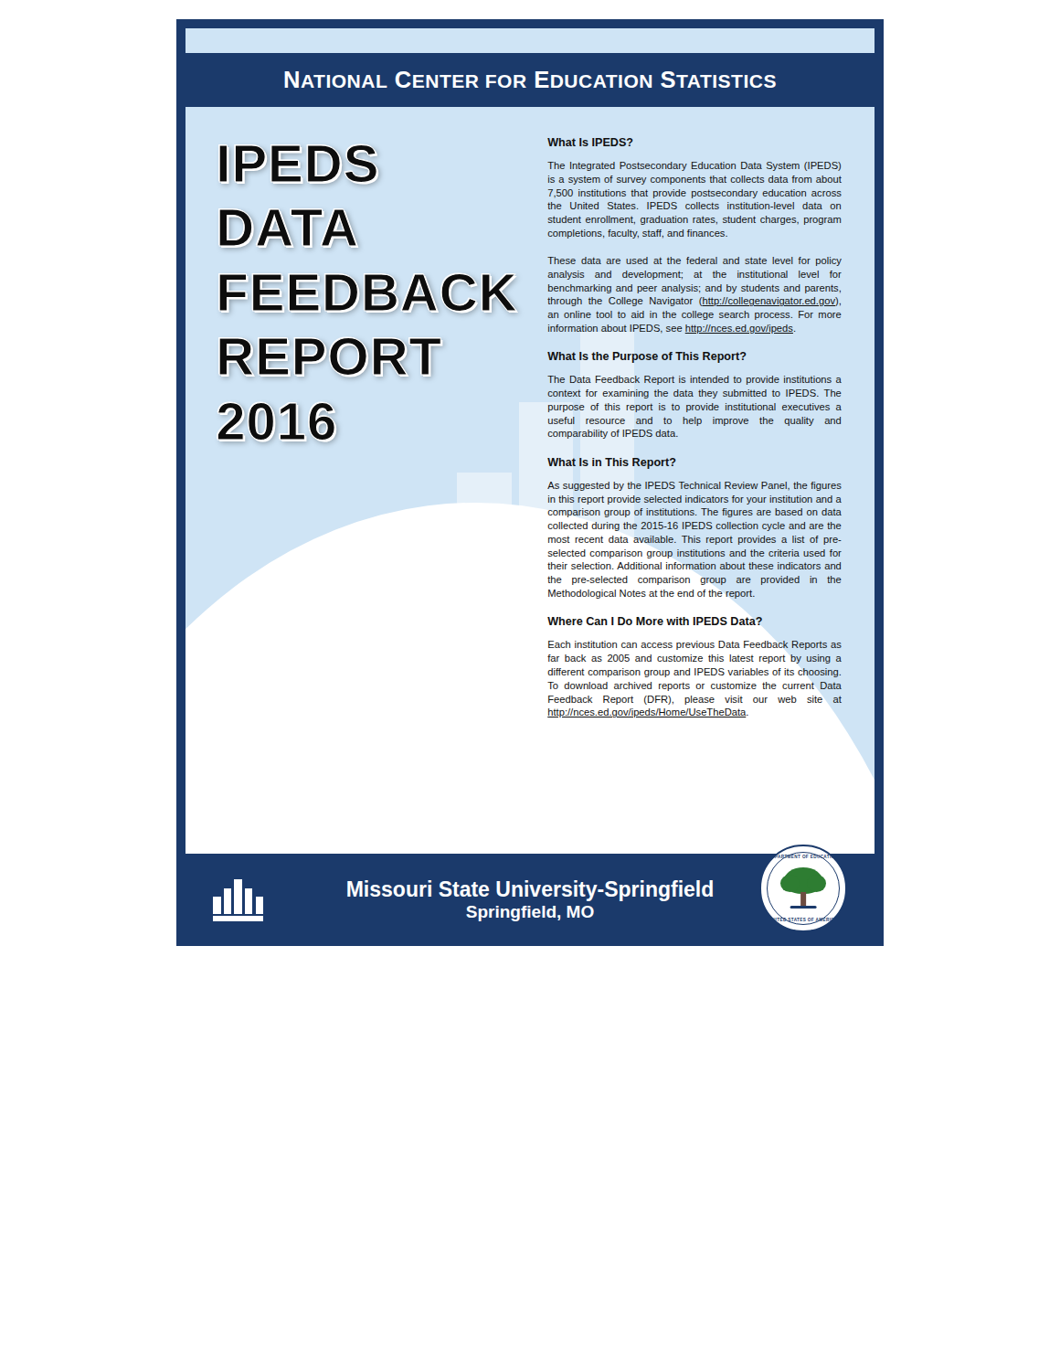NATIONAL CENTER FOR EDUCATION STATISTICS
IPEDS
DATA
FEEDBACK
REPORT
2016
What Is IPEDS?
The Integrated Postsecondary Education Data System (IPEDS) is a system of survey components that collects data from about 7,500 institutions that provide postsecondary education across the United States. IPEDS collects institution-level data on student enrollment, graduation rates, student charges, program completions, faculty, staff, and finances.
These data are used at the federal and state level for policy analysis and development; at the institutional level for benchmarking and peer analysis; and by students and parents, through the College Navigator (http://collegenavigator.ed.gov), an online tool to aid in the college search process. For more information about IPEDS, see http://nces.ed.gov/ipeds.
What Is the Purpose of This Report?
The Data Feedback Report is intended to provide institutions a context for examining the data they submitted to IPEDS. The purpose of this report is to provide institutional executives a useful resource and to help improve the quality and comparability of IPEDS data.
What Is in This Report?
As suggested by the IPEDS Technical Review Panel, the figures in this report provide selected indicators for your institution and a comparison group of institutions. The figures are based on data collected during the 2015-16 IPEDS collection cycle and are the most recent data available. This report provides a list of pre-selected comparison group institutions and the criteria used for their selection. Additional information about these indicators and the pre-selected comparison group are provided in the Methodological Notes at the end of the report.
Where Can I Do More with IPEDS Data?
Each institution can access previous Data Feedback Reports as far back as 2005 and customize this latest report by using a different comparison group and IPEDS variables of its choosing. To download archived reports or customize the current Data Feedback Report (DFR), please visit our web site at http://nces.ed.gov/ipeds/Home/UseTheData.
Missouri State University-Springfield Springfield, MO
Department of Education
United States of America